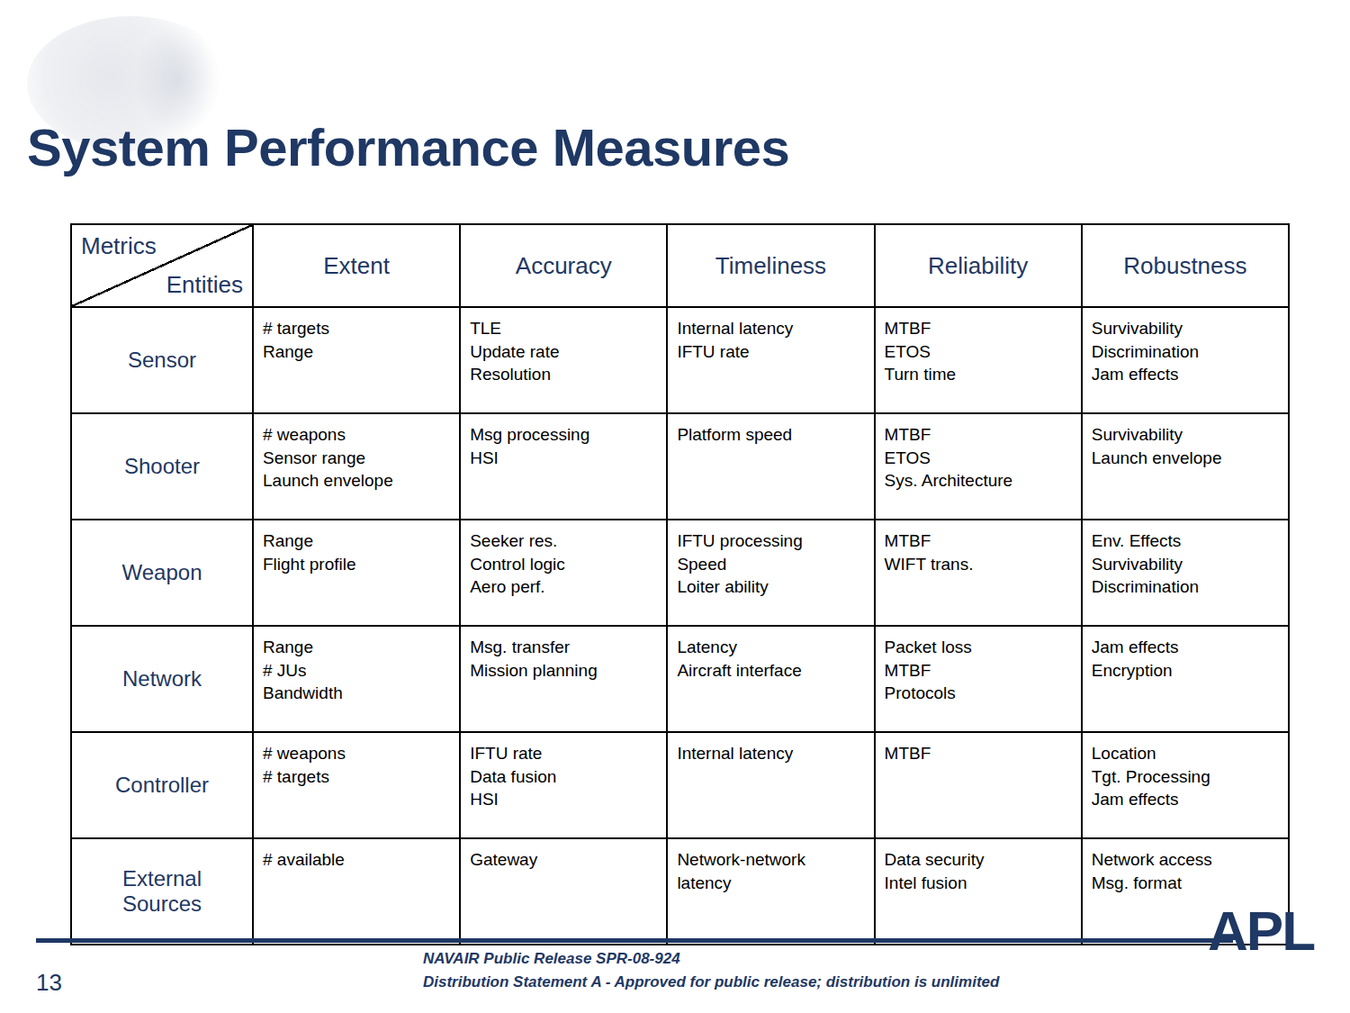System Performance Measures
| Metrics Entities | Extent | Accuracy | Timeliness | Reliability | Robustness |
| --- | --- | --- | --- | --- | --- |
| Sensor | # targets Range | TLE Update rate Resolution | Internal latency IFTU rate | MTBF ETOS Turn time | Survivability Discrimination Jam effects |
| Shooter | # weapons Sensor range Launch envelope | Msg processing HSI | Platform speed | MTBF ETOS Sys. Architecture | Survivability Launch envelope |
| Weapon | Range Flight profile | Seeker res. Control logic Aero perf. | IFTU processing Speed Loiter ability | MTBF WIFT trans. | Env. Effects Survivability Discrimination |
| Network | Range # JUs Bandwidth | Msg. transfer Mission planning | Latency Aircraft interface | Packet loss MTBF Protocols | Jam effects Encryption |
| Controller | # weapons # targets | IFTU rate Data fusion HSI | Internal latency | MTBF | Location Tgt. Processing Jam effects |
| External Sources | # available | Gateway | Network-network latency | Data security Intel fusion | Network access Msg. format |
NAVAIR Public Release SPR-08-924
Distribution Statement A - Approved for public release; distribution is unlimited
13
APL